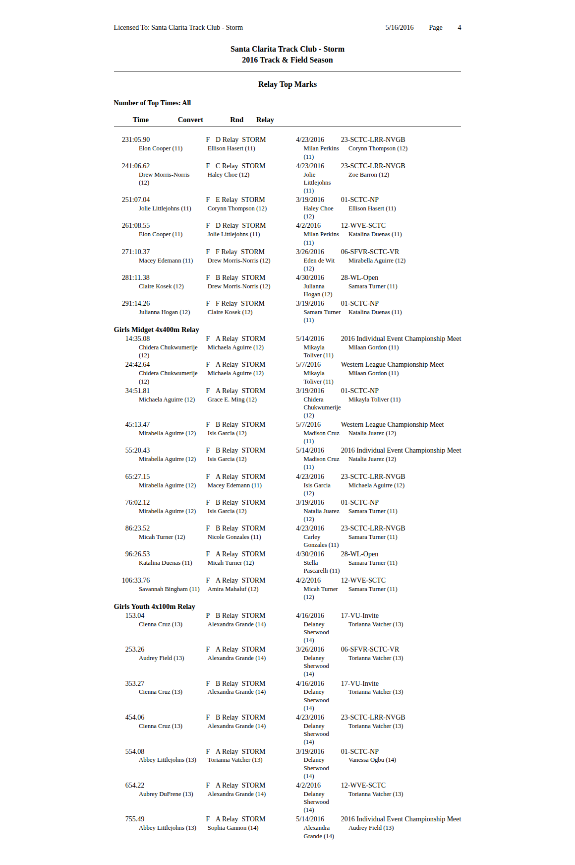Licensed To: Santa Clarita Track Club - Storm
5/16/2016 Page 4
Santa Clarita Track Club - Storm
2016 Track & Field Season
Relay Top Marks
Number of Top Times: All
Time Convert Rnd Relay
| 23 | 1:05.90 | | F | D Relay STORM | 4/23/2016 | 23-SCTC-LRR-NVGB |
| | Elon Cooper (11) | Ellison Hasert (11) | Milan Perkins (11) | Corynn Thompson (12) |
| 24 | 1:06.62 | | F | C Relay STORM | 4/23/2016 | 23-SCTC-LRR-NVGB |
| | Drew Morris-Norris (12) | Haley Choe (12) | Jolie Littlejohns (11) | Zoe Barron (12) |
| 25 | 1:07.04 | | F | E Relay STORM | 3/19/2016 | 01-SCTC-NP |
| | Jolie Littlejohns (11) | Corynn Thompson (12) | Haley Choe (12) | Ellison Hasert (11) |
| 26 | 1:08.55 | | F | D Relay STORM | 4/2/2016 | 12-WVE-SCTC |
| | Elon Cooper (11) | Jolie Littlejohns (11) | Milan Perkins (11) | Katalina Duenas (11) |
| 27 | 1:10.37 | | F | F Relay STORM | 3/26/2016 | 06-SFVR-SCTC-VR |
| | Macey Edemann (11) | Drew Morris-Norris (12) | Eden de Wit (12) | Mirabella Aguirre (12) |
| 28 | 1:11.38 | | F | B Relay STORM | 4/30/2016 | 28-WL-Open |
| | Claire Kosek (12) | Drew Morris-Norris (12) | Julianna Hogan (12) | Samara Turner (11) |
| 29 | 1:14.26 | | F | F Relay STORM | 3/19/2016 | 01-SCTC-NP |
| | Julianna Hogan (12) | Claire Kosek (12) | Samara Turner (11) | Katalina Duenas (11) |
| Girls Midget 4x400m Relay |
| 1 | 4:35.08 | | F | A Relay STORM | 5/14/2016 | 2016 Individual Event Championship Meet |
| | Chidera Chukwumerije (12) | Michaela Aguirre (12) | Mikayla Toliver (11) | Milaan Gordon (11) |
| 2 | 4:42.64 | | F | A Relay STORM | 5/7/2016 | Western League Championship Meet |
| | Chidera Chukwumerije (12) | Michaela Aguirre (12) | Mikayla Toliver (11) | Milaan Gordon (11) |
| 3 | 4:51.81 | | F | A Relay STORM | 3/19/2016 | 01-SCTC-NP |
| | Michaela Aguirre (12) | Grace E. Ming (12) | Chidera Chukwumerije (12) | Mikayla Toliver (11) |
| 4 | 5:13.47 | | F | B Relay STORM | 5/7/2016 | Western League Championship Meet |
| | Mirabella Aguirre (12) | Isis Garcia (12) | Madison Cruz (11) | Natalia Juarez (12) |
| 5 | 5:20.43 | | F | B Relay STORM | 5/14/2016 | 2016 Individual Event Championship Meet |
| | Mirabella Aguirre (12) | Isis Garcia (12) | Madison Cruz (11) | Natalia Juarez (12) |
| 6 | 5:27.15 | | F | A Relay STORM | 4/23/2016 | 23-SCTC-LRR-NVGB |
| | Mirabella Aguirre (12) | Macey Edemann (11) | Isis Garcia (12) | Michaela Aguirre (12) |
| 7 | 6:02.12 | | F | B Relay STORM | 3/19/2016 | 01-SCTC-NP |
| | Mirabella Aguirre (12) | Isis Garcia (12) | Natalia Juarez (12) | Samara Turner (11) |
| 8 | 6:23.52 | | F | B Relay STORM | 4/23/2016 | 23-SCTC-LRR-NVGB |
| | Micah Turner (12) | Nicole Gonzales (11) | Carley Gonzales (11) | Samara Turner (11) |
| 9 | 6:26.53 | | F | A Relay STORM | 4/30/2016 | 28-WL-Open |
| | Katalina Duenas (11) | Micah Turner (12) | Stella Pascarelli (11) | Samara Turner (11) |
| 10 | 6:33.76 | | F | A Relay STORM | 4/2/2016 | 12-WVE-SCTC |
| | Savannah Bingham (11) | Amira Mahaluf (12) | Micah Turner (12) | Samara Turner (11) |
| Girls Youth 4x100m Relay |
| 1 | 53.04 | | P | B Relay STORM | 4/16/2016 | 17-VU-Invite |
| | Cienna Cruz (13) | Alexandra Grande (14) | Delaney Sherwood (14) | Torianna Vatcher (13) |
| 2 | 53.26 | | F | A Relay STORM | 3/26/2016 | 06-SFVR-SCTC-VR |
| | Audrey Field (13) | Alexandra Grande (14) | Delaney Sherwood (14) | Torianna Vatcher (13) |
| 3 | 53.27 | | F | B Relay STORM | 4/16/2016 | 17-VU-Invite |
| | Cienna Cruz (13) | Alexandra Grande (14) | Delaney Sherwood (14) | Torianna Vatcher (13) |
| 4 | 54.06 | | F | B Relay STORM | 4/23/2016 | 23-SCTC-LRR-NVGB |
| | Cienna Cruz (13) | Alexandra Grande (14) | Delaney Sherwood (14) | Torianna Vatcher (13) |
| 5 | 54.08 | | F | A Relay STORM | 3/19/2016 | 01-SCTC-NP |
| | Abbey Littlejohns (13) | Torianna Vatcher (13) | Delaney Sherwood (14) | Vanessa Ogbu (14) |
| 6 | 54.22 | | F | A Relay STORM | 4/2/2016 | 12-WVE-SCTC |
| | Aubrey DuFrene (13) | Alexandra Grande (14) | Delaney Sherwood (14) | Torianna Vatcher (13) |
| 7 | 55.49 | | F | A Relay STORM | 5/14/2016 | 2016 Individual Event Championship Meet |
| | Abbey Littlejohns (13) | Sophia Gannon (14) | Alexandra Grande (14) | Audrey Field (13) |